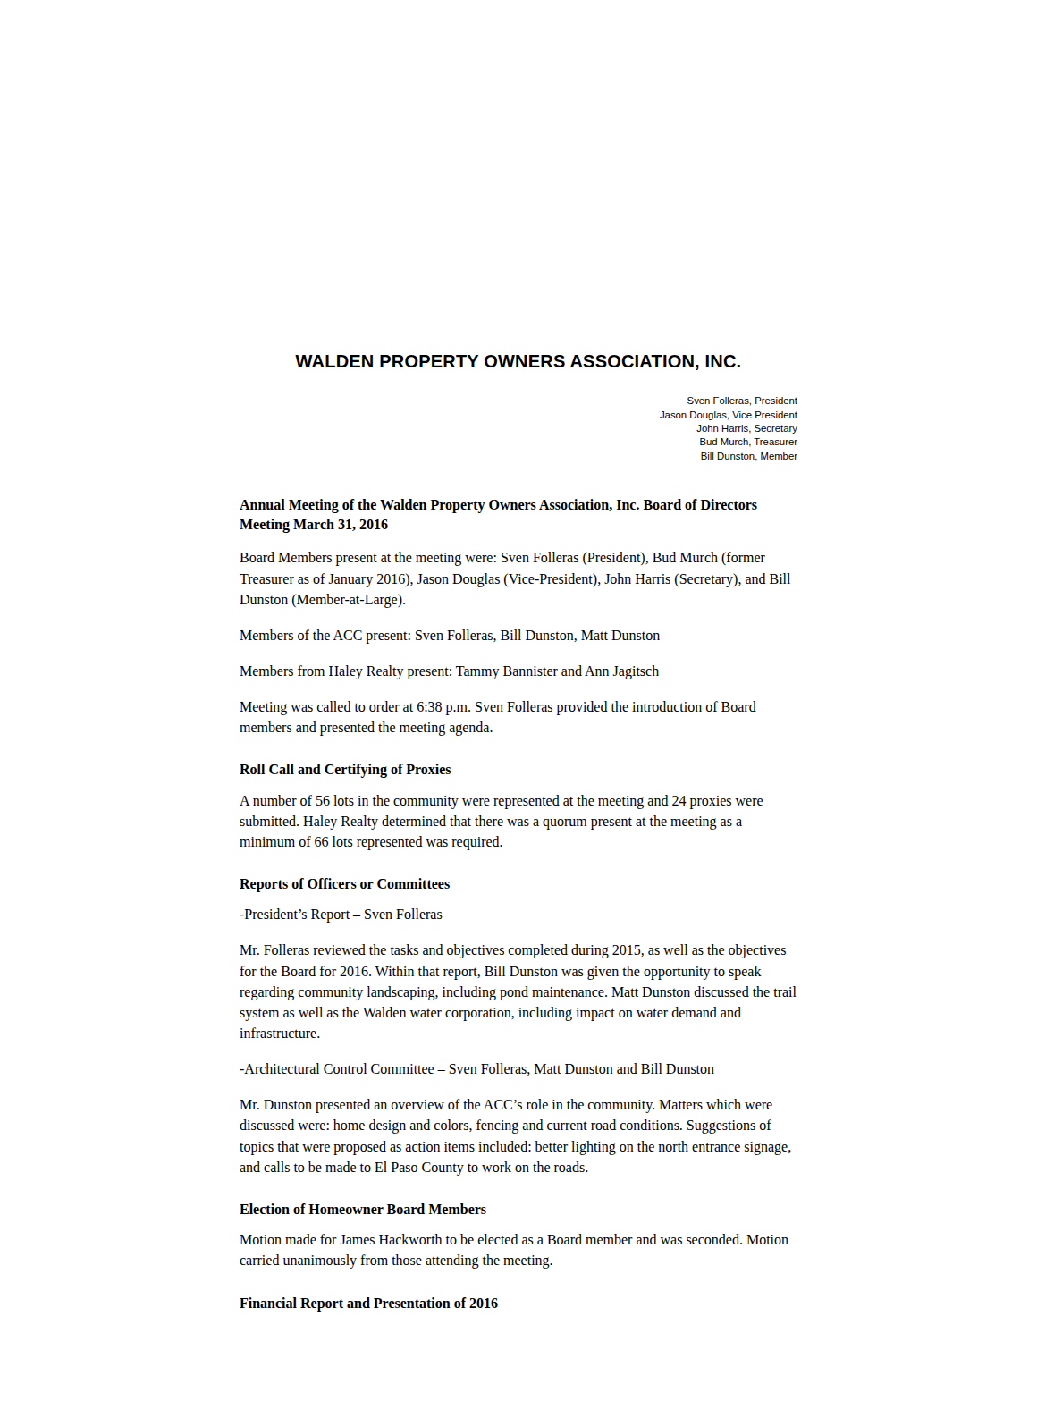WALDEN PROPERTY OWNERS ASSOCIATION, INC.
Sven Folleras, President
Jason Douglas, Vice President
John Harris, Secretary
Bud Murch, Treasurer
Bill Dunston, Member
Annual Meeting of the Walden Property Owners Association, Inc. Board of Directors Meeting March 31, 2016
Board Members present at the meeting were: Sven Folleras (President), Bud Murch (former Treasurer as of January 2016), Jason Douglas (Vice-President), John Harris (Secretary), and Bill Dunston (Member-at-Large).
Members of the ACC present: Sven Folleras, Bill Dunston, Matt Dunston
Members from Haley Realty present: Tammy Bannister and Ann Jagitsch
Meeting was called to order at 6:38 p.m. Sven Folleras provided the introduction of Board members and presented the meeting agenda.
Roll Call and Certifying of Proxies
A number of 56 lots in the community were represented at the meeting and 24 proxies were submitted. Haley Realty determined that there was a quorum present at the meeting as a minimum of 66 lots represented was required.
Reports of Officers or Committees
-President’s Report – Sven Folleras
Mr. Folleras reviewed the tasks and objectives completed during 2015, as well as the objectives for the Board for 2016. Within that report, Bill Dunston was given the opportunity to speak regarding community landscaping, including pond maintenance. Matt Dunston discussed the trail system as well as the Walden water corporation, including impact on water demand and infrastructure.
-Architectural Control Committee – Sven Folleras, Matt Dunston and Bill Dunston
Mr. Dunston presented an overview of the ACC’s role in the community. Matters which were discussed were: home design and colors, fencing and current road conditions. Suggestions of topics that were proposed as action items included: better lighting on the north entrance signage, and calls to be made to El Paso County to work on the roads.
Election of Homeowner Board Members
Motion made for James Hackworth to be elected as a Board member and was seconded. Motion carried unanimously from those attending the meeting.
Financial Report and Presentation of 2016